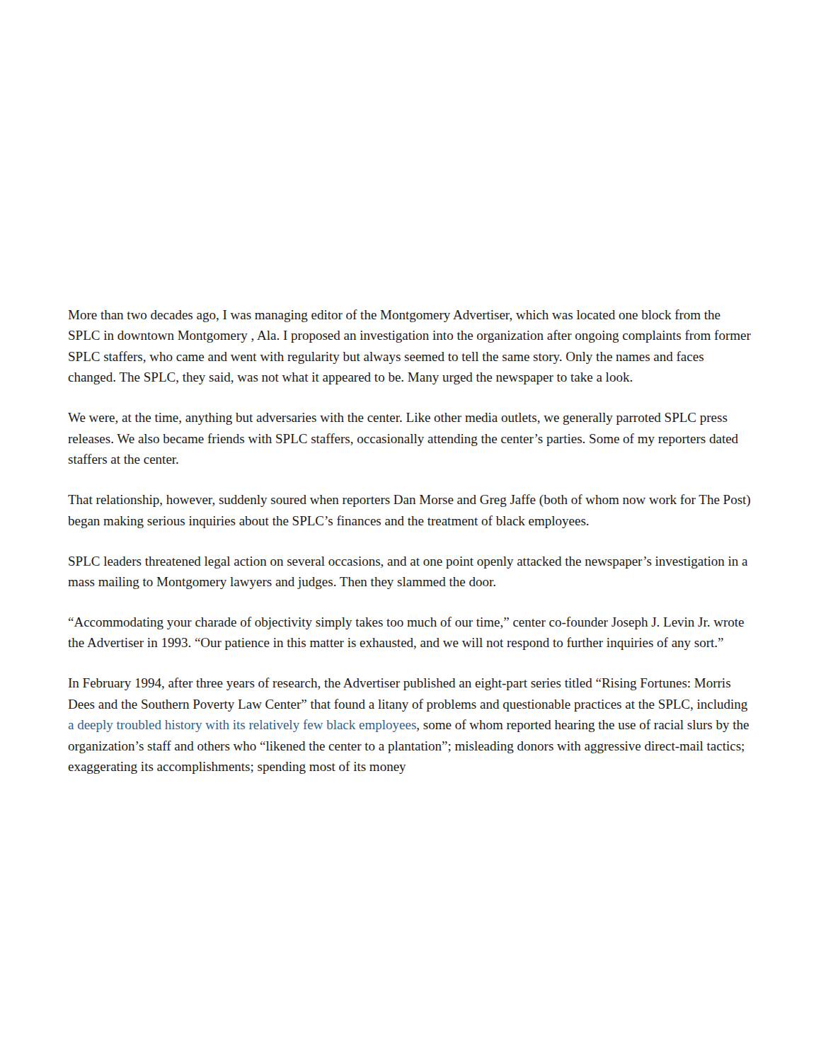More than two decades ago, I was managing editor of the Montgomery Advertiser, which was located one block from the SPLC in downtown Montgomery , Ala. I proposed an investigation into the organization after ongoing complaints from former SPLC staffers, who came and went with regularity but always seemed to tell the same story. Only the names and faces changed. The SPLC, they said, was not what it appeared to be. Many urged the newspaper to take a look.
We were, at the time, anything but adversaries with the center. Like other media outlets, we generally parroted SPLC press releases. We also became friends with SPLC staffers, occasionally attending the center’s parties. Some of my reporters dated staffers at the center.
That relationship, however, suddenly soured when reporters Dan Morse and Greg Jaffe (both of whom now work for The Post) began making serious inquiries about the SPLC’s finances and the treatment of black employees.
SPLC leaders threatened legal action on several occasions, and at one point openly attacked the newspaper’s investigation in a mass mailing to Montgomery lawyers and judges. Then they slammed the door.
“Accommodating your charade of objectivity simply takes too much of our time,” center co-founder Joseph J. Levin Jr. wrote the Advertiser in 1993. “Our patience in this matter is exhausted, and we will not respond to further inquiries of any sort.”
In February 1994, after three years of research, the Advertiser published an eight-part series titled “Rising Fortunes: Morris Dees and the Southern Poverty Law Center” that found a litany of problems and questionable practices at the SPLC, including a deeply troubled history with its relatively few black employees, some of whom reported hearing the use of racial slurs by the organization’s staff and others who “likened the center to a plantation”; misleading donors with aggressive direct-mail tactics; exaggerating its accomplishments; spending most of its money